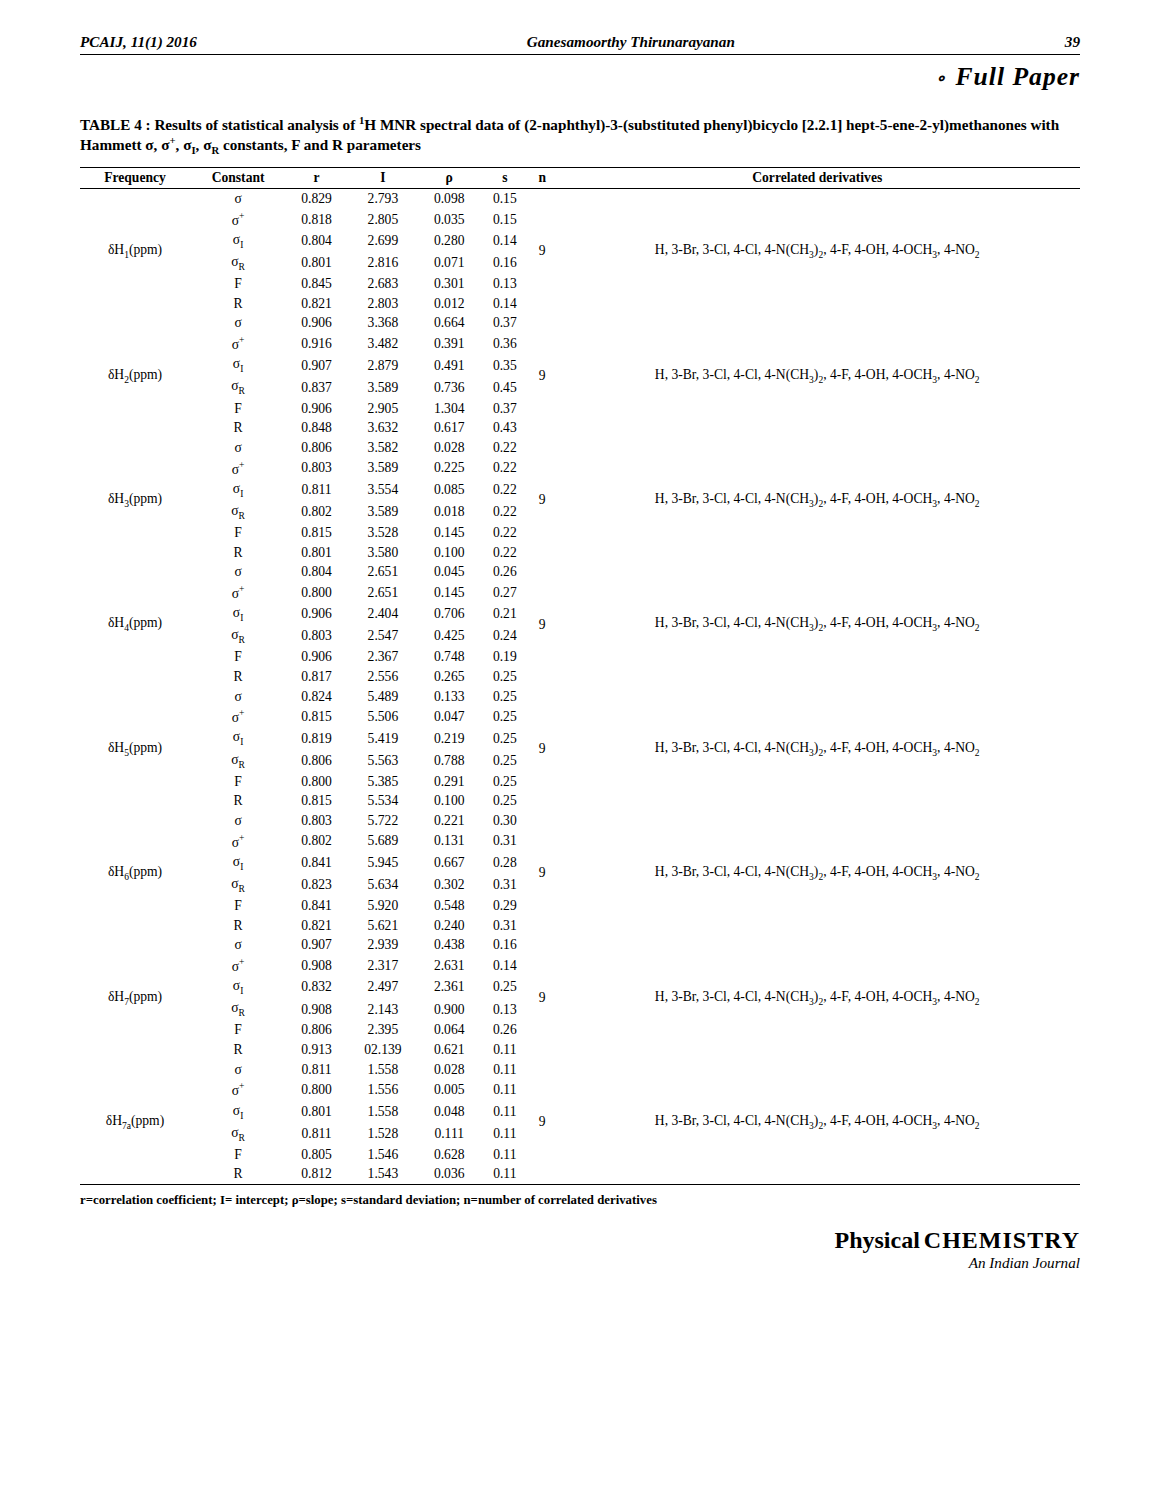PCAIJ, 11(1) 2016 Ganesamoorthy Thirunarayanan 39
⚬ Full Paper
TABLE 4 : Results of statistical analysis of 1H MNR spectral data of (2-naphthyl)-3-(substituted phenyl)bicyclo [2.2.1] hept-5-ene-2-yl)methanones with Hammett σ, σ+, σI, σR constants, F and R parameters
| Frequency | Constant | r | I | ρ | s | n | Correlated derivatives |
| --- | --- | --- | --- | --- | --- | --- | --- |
| δH 1 (ppm) | σ | 0.829 | 2.793 | 0.098 | 0.15 | 9 | H, 3-Br, 3-Cl, 4-Cl, 4-N(CH 3 ) 2 , 4-F, 4-OH, 4-OCH 3 , 4-NO 2 |
| σ + | 0.818 | 2.805 | 0.035 | 0.15 |
| σ I | 0.804 | 2.699 | 0.280 | 0.14 |
| σ R | 0.801 | 2.816 | 0.071 | 0.16 |
| F | 0.845 | 2.683 | 0.301 | 0.13 |
| R | 0.821 | 2.803 | 0.012 | 0.14 |
| δH 2 (ppm) | σ | 0.906 | 3.368 | 0.664 | 0.37 | 9 | H, 3-Br, 3-Cl, 4-Cl, 4-N(CH 3 ) 2 , 4-F, 4-OH, 4-OCH 3 , 4-NO 2 |
| σ + | 0.916 | 3.482 | 0.391 | 0.36 |
| σ I | 0.907 | 2.879 | 0.491 | 0.35 |
| σ R | 0.837 | 3.589 | 0.736 | 0.45 |
| F | 0.906 | 2.905 | 1.304 | 0.37 |
| R | 0.848 | 3.632 | 0.617 | 0.43 |
| δH 3 (ppm) | σ | 0.806 | 3.582 | 0.028 | 0.22 | 9 | H, 3-Br, 3-Cl, 4-Cl, 4-N(CH 3 ) 2 , 4-F, 4-OH, 4-OCH 3 , 4-NO 2 |
| σ + | 0.803 | 3.589 | 0.225 | 0.22 |
| σ I | 0.811 | 3.554 | 0.085 | 0.22 |
| σ R | 0.802 | 3.589 | 0.018 | 0.22 |
| F | 0.815 | 3.528 | 0.145 | 0.22 |
| R | 0.801 | 3.580 | 0.100 | 0.22 |
| δH 4 (ppm) | σ | 0.804 | 2.651 | 0.045 | 0.26 | 9 | H, 3-Br, 3-Cl, 4-Cl, 4-N(CH 3 ) 2 , 4-F, 4-OH, 4-OCH 3 , 4-NO 2 |
| σ + | 0.800 | 2.651 | 0.145 | 0.27 |
| σ I | 0.906 | 2.404 | 0.706 | 0.21 |
| σ R | 0.803 | 2.547 | 0.425 | 0.24 |
| F | 0.906 | 2.367 | 0.748 | 0.19 |
| R | 0.817 | 2.556 | 0.265 | 0.25 |
| δH 5 (ppm) | σ | 0.824 | 5.489 | 0.133 | 0.25 | 9 | H, 3-Br, 3-Cl, 4-Cl, 4-N(CH 3 ) 2 , 4-F, 4-OH, 4-OCH 3 , 4-NO 2 |
| σ + | 0.815 | 5.506 | 0.047 | 0.25 |
| σ I | 0.819 | 5.419 | 0.219 | 0.25 |
| σ R | 0.806 | 5.563 | 0.788 | 0.25 |
| F | 0.800 | 5.385 | 0.291 | 0.25 |
| R | 0.815 | 5.534 | 0.100 | 0.25 |
| δH 6 (ppm) | σ | 0.803 | 5.722 | 0.221 | 0.30 | 9 | H, 3-Br, 3-Cl, 4-Cl, 4-N(CH 3 ) 2 , 4-F, 4-OH, 4-OCH 3 , 4-NO 2 |
| σ + | 0.802 | 5.689 | 0.131 | 0.31 |
| σ I | 0.841 | 5.945 | 0.667 | 0.28 |
| σ R | 0.823 | 5.634 | 0.302 | 0.31 |
| F | 0.841 | 5.920 | 0.548 | 0.29 |
| R | 0.821 | 5.621 | 0.240 | 0.31 |
| δH 7 (ppm) | σ | 0.907 | 2.939 | 0.438 | 0.16 | 9 | H, 3-Br, 3-Cl, 4-Cl, 4-N(CH 3 ) 2 , 4-F, 4-OH, 4-OCH 3 , 4-NO 2 |
| σ + | 0.908 | 2.317 | 2.631 | 0.14 |
| σ I | 0.832 | 2.497 | 2.361 | 0.25 |
| σ R | 0.908 | 2.143 | 0.900 | 0.13 |
| F | 0.806 | 2.395 | 0.064 | 0.26 |
| R | 0.913 | 02.139 | 0.621 | 0.11 |
| δH 7a (ppm) | σ | 0.811 | 1.558 | 0.028 | 0.11 | 9 | H, 3-Br, 3-Cl, 4-Cl, 4-N(CH 3 ) 2 , 4-F, 4-OH, 4-OCH 3 , 4-NO 2 |
| σ + | 0.800 | 1.556 | 0.005 | 0.11 |
| σ I | 0.801 | 1.558 | 0.048 | 0.11 |
| σ R | 0.811 | 1.528 | 0.111 | 0.11 |
| F | 0.805 | 1.546 | 0.628 | 0.11 |
| R | 0.812 | 1.543 | 0.036 | 0.11 |
r=correlation coefficient; I= intercept; ρ=slope; s=standard deviation; n=number of correlated derivatives
Physical CHEMISTRY
An Indian Journal